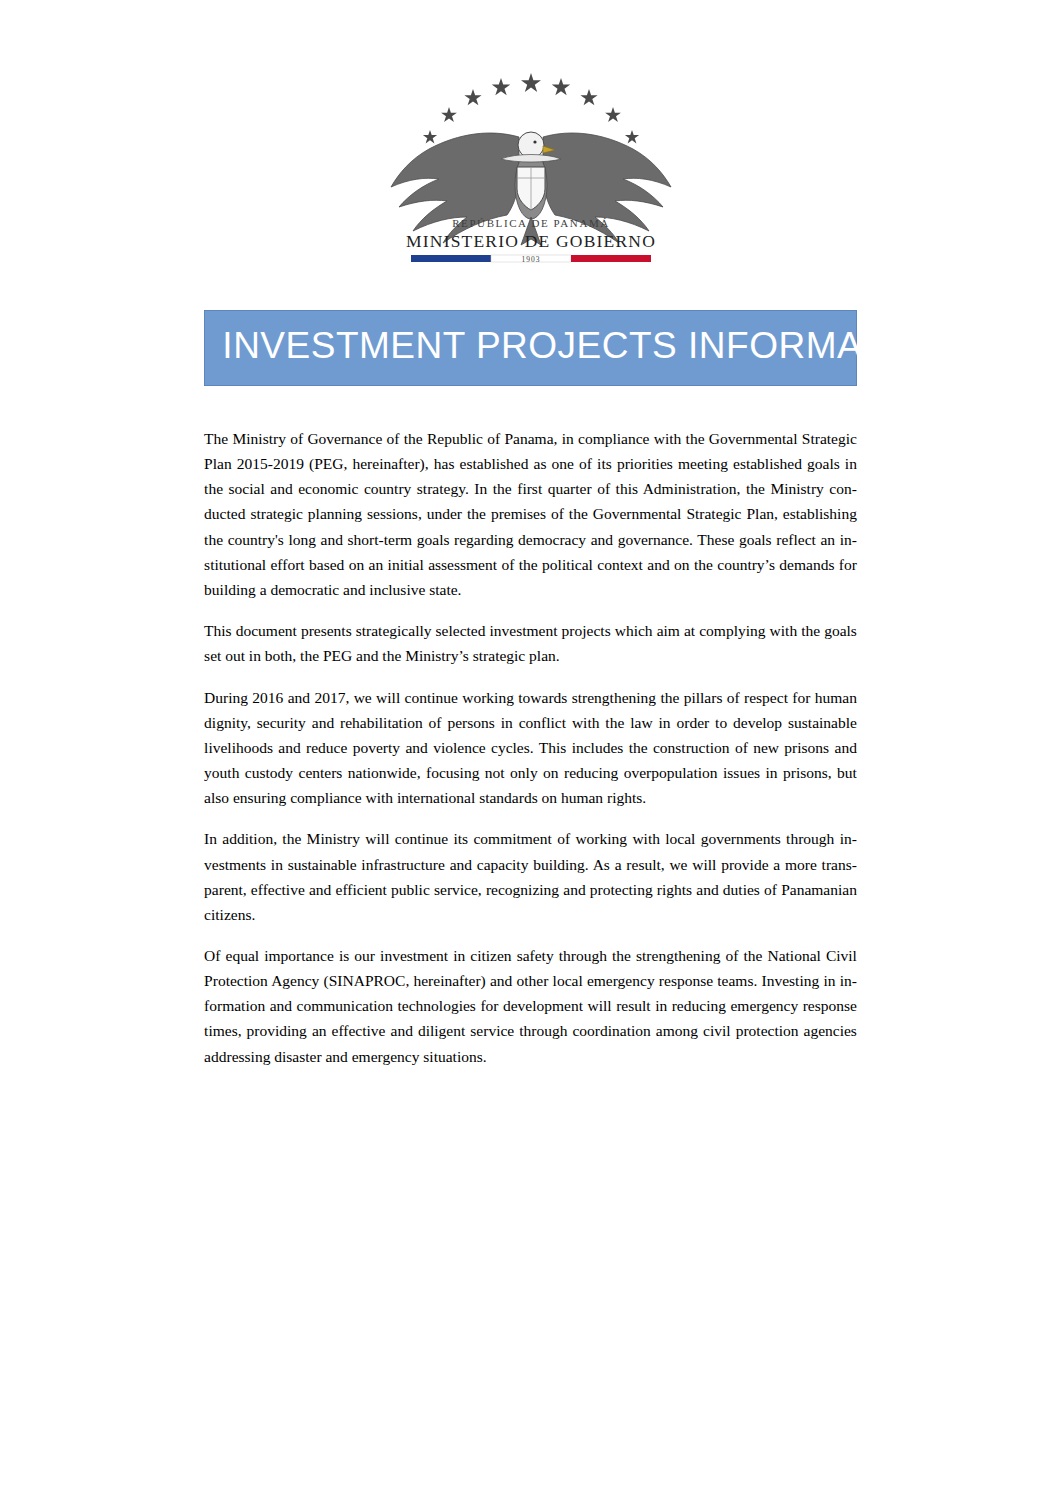REPÚBLICA DE PANAMÁ MINISTERIO DE GOBIERNO 1903
INVESTMENT PROJECTS INFORMATION
The Ministry of Governance of the Republic of Panama, in compliance with the Governmental Strategic Plan 2015-2019 (PEG, hereinafter), has established as one of its priorities meeting established goals in the social and economic country strategy. In the first quarter of this Administration, the Ministry conducted strategic planning sessions, under the premises of the Governmental Strategic Plan, establishing the country's long and short-term goals regarding democracy and governance. These goals reflect an institutional effort based on an initial assessment of the political context and on the country’s demands for building a democratic and inclusive state.
This document presents strategically selected investment projects which aim at complying with the goals set out in both, the PEG and the Ministry’s strategic plan.
During 2016 and 2017, we will continue working towards strengthening the pillars of respect for human dignity, security and rehabilitation of persons in conflict with the law in order to develop sustainable livelihoods and reduce poverty and violence cycles. This includes the construction of new prisons and youth custody centers nationwide, focusing not only on reducing overpopulation issues in prisons, but also ensuring compliance with international standards on human rights.
In addition, the Ministry will continue its commitment of working with local governments through investments in sustainable infrastructure and capacity building. As a result, we will provide a more transparent, effective and efficient public service, recognizing and protecting rights and duties of Panamanian citizens.
Of equal importance is our investment in citizen safety through the strengthening of the National Civil Protection Agency (SINAPROC, hereinafter) and other local emergency response teams. Investing in information and communication technologies for development will result in reducing emergency response times, providing an effective and diligent service through coordination among civil protection agencies addressing disaster and emergency situations.